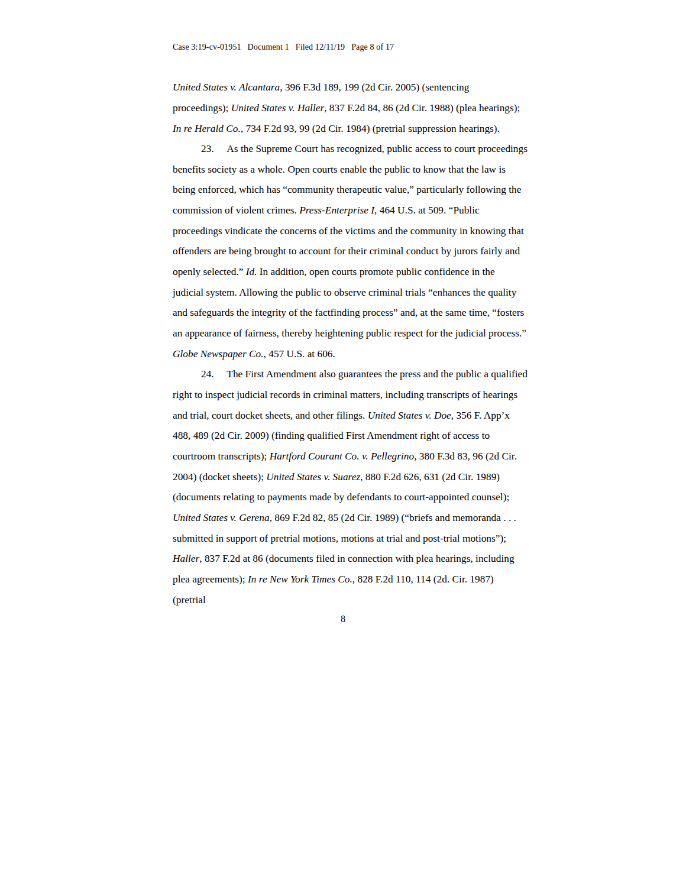Case 3:19-cv-01951 Document 1 Filed 12/11/19 Page 8 of 17
United States v. Alcantara, 396 F.3d 189, 199 (2d Cir. 2005) (sentencing proceedings); United States v. Haller, 837 F.2d 84, 86 (2d Cir. 1988) (plea hearings); In re Herald Co., 734 F.2d 93, 99 (2d Cir. 1984) (pretrial suppression hearings).
23. As the Supreme Court has recognized, public access to court proceedings benefits society as a whole. Open courts enable the public to know that the law is being enforced, which has “community therapeutic value,” particularly following the commission of violent crimes. Press-Enterprise I, 464 U.S. at 509. “Public proceedings vindicate the concerns of the victims and the community in knowing that offenders are being brought to account for their criminal conduct by jurors fairly and openly selected.” Id. In addition, open courts promote public confidence in the judicial system. Allowing the public to observe criminal trials “enhances the quality and safeguards the integrity of the factfinding process” and, at the same time, “fosters an appearance of fairness, thereby heightening public respect for the judicial process.” Globe Newspaper Co., 457 U.S. at 606.
24. The First Amendment also guarantees the press and the public a qualified right to inspect judicial records in criminal matters, including transcripts of hearings and trial, court docket sheets, and other filings. United States v. Doe, 356 F. App’x 488, 489 (2d Cir. 2009) (finding qualified First Amendment right of access to courtroom transcripts); Hartford Courant Co. v. Pellegrino, 380 F.3d 83, 96 (2d Cir. 2004) (docket sheets); United States v. Suarez, 880 F.2d 626, 631 (2d Cir. 1989) (documents relating to payments made by defendants to court-appointed counsel); United States v. Gerena, 869 F.2d 82, 85 (2d Cir. 1989) (“briefs and memoranda . . . submitted in support of pretrial motions, motions at trial and post-trial motions”); Haller, 837 F.2d at 86 (documents filed in connection with plea hearings, including plea agreements); In re New York Times Co., 828 F.2d 110, 114 (2d. Cir. 1987) (pretrial
8